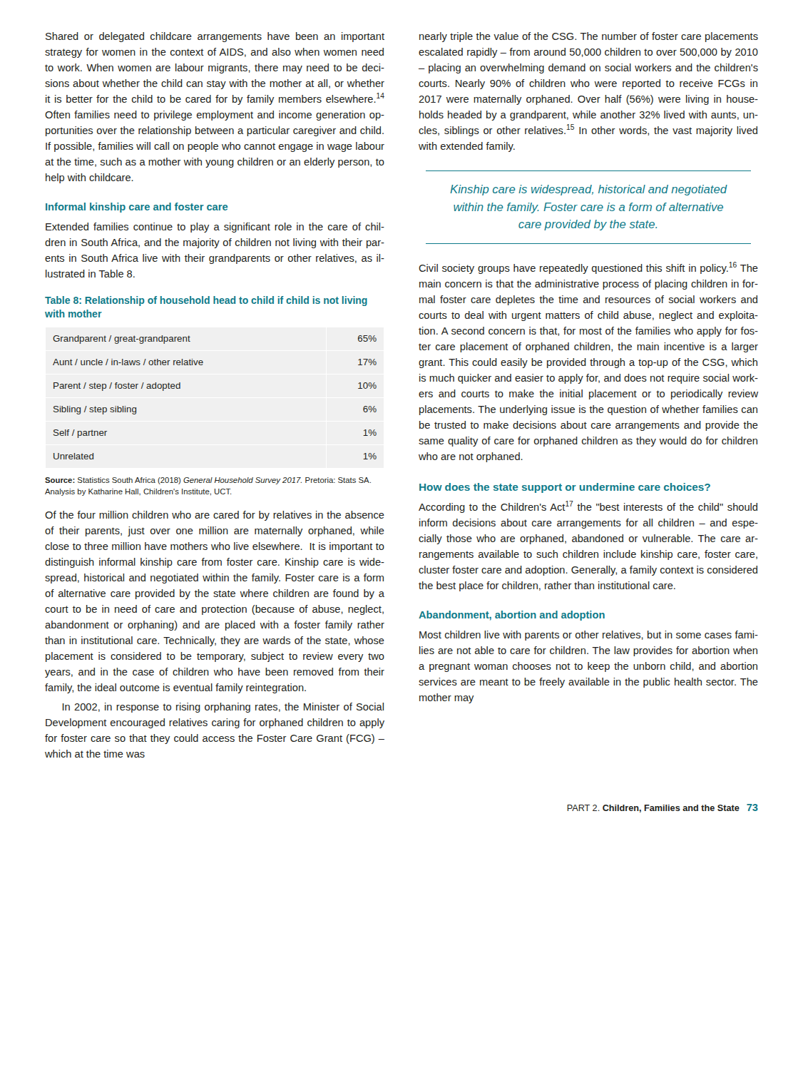Shared or delegated childcare arrangements have been an important strategy for women in the context of AIDS, and also when women need to work. When women are labour migrants, there may need to be decisions about whether the child can stay with the mother at all, or whether it is better for the child to be cared for by family members elsewhere.14 Often families need to privilege employment and income generation opportunities over the relationship between a particular caregiver and child. If possible, families will call on people who cannot engage in wage labour at the time, such as a mother with young children or an elderly person, to help with childcare.
Informal kinship care and foster care
Extended families continue to play a significant role in the care of children in South Africa, and the majority of children not living with their parents in South Africa live with their grandparents or other relatives, as illustrated in Table 8.
Table 8: Relationship of household head to child if child is not living with mother
| Grandparent / great-grandparent | 65% |
| Aunt / uncle / in-laws / other relative | 17% |
| Parent / step / foster / adopted | 10% |
| Sibling / step sibling | 6% |
| Self / partner | 1% |
| Unrelated | 1% |
Source: Statistics South Africa (2018) General Household Survey 2017. Pretoria: Stats SA. Analysis by Katharine Hall, Children's Institute, UCT.
Of the four million children who are cared for by relatives in the absence of their parents, just over one million are maternally orphaned, while close to three million have mothers who live elsewhere. It is important to distinguish informal kinship care from foster care. Kinship care is widespread, historical and negotiated within the family. Foster care is a form of alternative care provided by the state where children are found by a court to be in need of care and protection (because of abuse, neglect, abandonment or orphaning) and are placed with a foster family rather than in institutional care. Technically, they are wards of the state, whose placement is considered to be temporary, subject to review every two years, and in the case of children who have been removed from their family, the ideal outcome is eventual family reintegration.
In 2002, in response to rising orphaning rates, the Minister of Social Development encouraged relatives caring for orphaned children to apply for foster care so that they could access the Foster Care Grant (FCG) – which at the time was
nearly triple the value of the CSG. The number of foster care placements escalated rapidly – from around 50,000 children to over 500,000 by 2010 – placing an overwhelming demand on social workers and the children's courts. Nearly 90% of children who were reported to receive FCGs in 2017 were maternally orphaned. Over half (56%) were living in households headed by a grandparent, while another 32% lived with aunts, uncles, siblings or other relatives.15 In other words, the vast majority lived with extended family.
Kinship care is widespread, historical and negotiated within the family. Foster care is a form of alternative care provided by the state.
Civil society groups have repeatedly questioned this shift in policy.16 The main concern is that the administrative process of placing children in formal foster care depletes the time and resources of social workers and courts to deal with urgent matters of child abuse, neglect and exploitation. A second concern is that, for most of the families who apply for foster care placement of orphaned children, the main incentive is a larger grant. This could easily be provided through a top-up of the CSG, which is much quicker and easier to apply for, and does not require social workers and courts to make the initial placement or to periodically review placements. The underlying issue is the question of whether families can be trusted to make decisions about care arrangements and provide the same quality of care for orphaned children as they would do for children who are not orphaned.
How does the state support or undermine care choices?
According to the Children's Act17 the "best interests of the child" should inform decisions about care arrangements for all children – and especially those who are orphaned, abandoned or vulnerable. The care arrangements available to such children include kinship care, foster care, cluster foster care and adoption. Generally, a family context is considered the best place for children, rather than institutional care.
Abandonment, abortion and adoption
Most children live with parents or other relatives, but in some cases families are not able to care for children. The law provides for abortion when a pregnant woman chooses not to keep the unborn child, and abortion services are meant to be freely available in the public health sector. The mother may
PART 2. Children, Families and the State 73